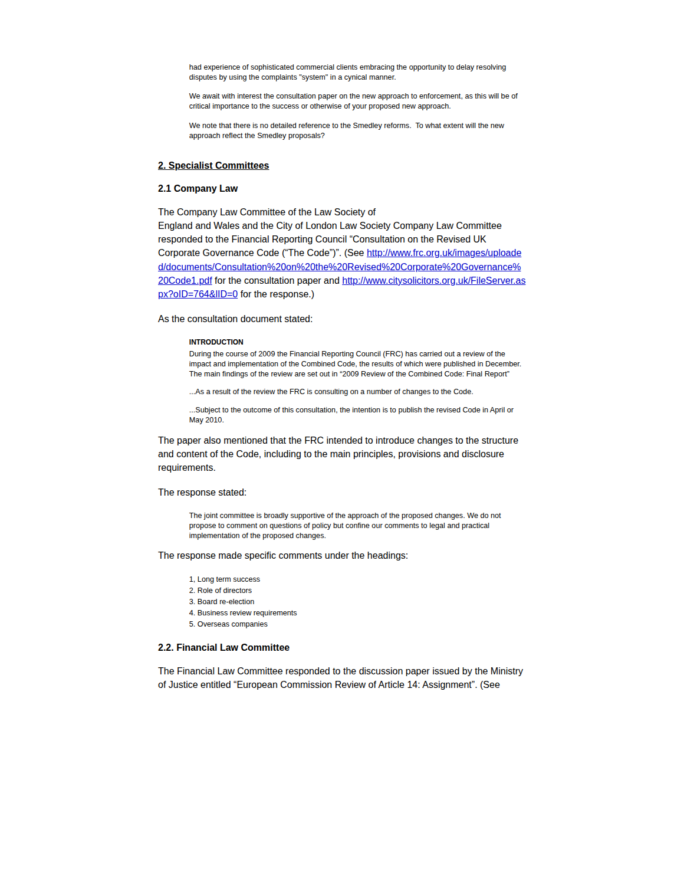had experience of sophisticated commercial clients embracing the opportunity to delay resolving disputes by using the complaints "system" in a cynical manner.
We await with interest the consultation paper on the new approach to enforcement, as this will be of critical importance to the success or otherwise of your proposed new approach.
We note that there is no detailed reference to the Smedley reforms. To what extent will the new approach reflect the Smedley proposals?
2. Specialist Committees
2.1 Company Law
The Company Law Committee of the Law Society of
England and Wales and the City of London Law Society Company Law Committee responded to the Financial Reporting Council “Consultation on the Revised UK Corporate Governance Code (“The Code”)”. (See http://www.frc.org.uk/images/uploaded/documents/Consultation%20on%20the%20Revised%20Corporate%20Governance%20Code1.pdf for the consultation paper and http://www.citysolicitors.org.uk/FileServer.aspx?oID=764&lID=0 for the response.)
As the consultation document stated:
INTRODUCTION
During the course of 2009 the Financial Reporting Council (FRC) has carried out a review of the impact and implementation of the Combined Code, the results of which were published in December. The main findings of the review are set out in “2009 Review of the Combined Code: Final Report”
...As a result of the review the FRC is consulting on a number of changes to the Code.
...Subject to the outcome of this consultation, the intention is to publish the revised Code in April or May 2010.
The paper also mentioned that the FRC intended to introduce changes to the structure and content of the Code, including to the main principles, provisions and disclosure requirements.
The response stated:
The joint committee is broadly supportive of the approach of the proposed changes. We do not propose to comment on questions of policy but confine our comments to legal and practical implementation of the proposed changes.
The response made specific comments under the headings:
1, Long term success
2. Role of directors
3. Board re-election
4. Business review requirements
5. Overseas companies
2.2. Financial Law Committee
The Financial Law Committee responded to the discussion paper issued by the Ministry of Justice entitled “European Commission Review of Article 14: Assignment”. (See